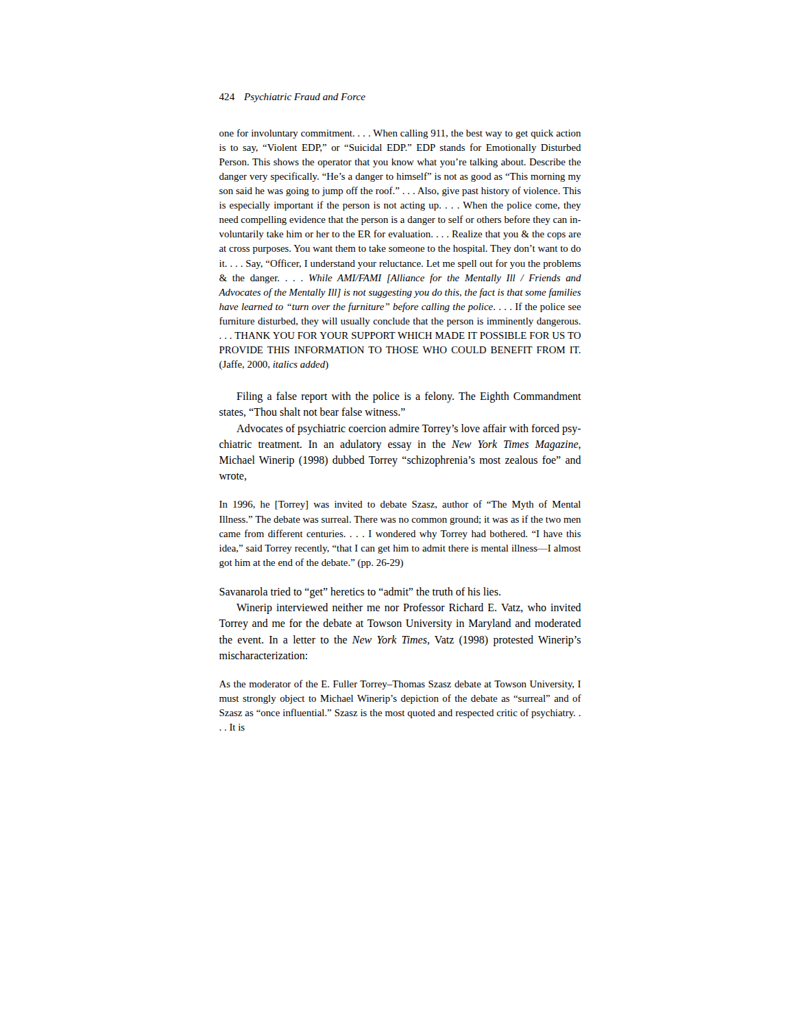424 Psychiatric Fraud and Force
one for involuntary commitment. . . . When calling 911, the best way to get quick action is to say, “Violent EDP,” or “Suicidal EDP.” EDP stands for Emotionally Disturbed Person. This shows the operator that you know what you’re talking about. Describe the danger very specifically. “He’s a danger to himself” is not as good as “This morning my son said he was going to jump off the roof.” . . . Also, give past history of violence. This is especially important if the person is not acting up. . . . When the police come, they need compelling evidence that the person is a danger to self or others before they can involuntarily take him or her to the ER for evaluation. . . . Realize that you & the cops are at cross purposes. You want them to take someone to the hospital. They don’t want to do it. . . . Say, “Officer, I understand your reluctance. Let me spell out for you the problems & the danger. . . . While AMI/FAMI [Alliance for the Mentally Ill / Friends and Advocates of the Mentally Ill] is not suggesting you do this, the fact is that some families have learned to “turn over the furniture” before calling the police. . . . If the police see furniture disturbed, they will usually conclude that the person is imminently dangerous. . . . THANK YOU FOR YOUR SUPPORT WHICH MADE IT POSSIBLE FOR US TO PROVIDE THIS INFORMATION TO THOSE WHO COULD BENEFIT FROM IT. (Jaffe, 2000, italics added)
Filing a false report with the police is a felony. The Eighth Commandment states, “Thou shalt not bear false witness.”
Advocates of psychiatric coercion admire Torrey’s love affair with forced psychiatric treatment. In an adulatory essay in the New York Times Magazine, Michael Winerip (1998) dubbed Torrey “schizophrenia’s most zealous foe” and wrote,
In 1996, he [Torrey] was invited to debate Szasz, author of “The Myth of Mental Illness.” The debate was surreal. There was no common ground; it was as if the two men came from different centuries. . . . I wondered why Torrey had bothered. “I have this idea,” said Torrey recently, “that I can get him to admit there is mental illness—I almost got him at the end of the debate.” (pp. 26-29)
Savanarola tried to “get” heretics to “admit” the truth of his lies.
Winerip interviewed neither me nor Professor Richard E. Vatz, who invited Torrey and me for the debate at Towson University in Maryland and moderated the event. In a letter to the New York Times, Vatz (1998) protested Winerip’s mischaracterization:
As the moderator of the E. Fuller Torrey–Thomas Szasz debate at Towson University, I must strongly object to Michael Winerip’s depiction of the debate as “surreal” and of Szasz as “once influential.” Szasz is the most quoted and respected critic of psychiatry. . . . It is